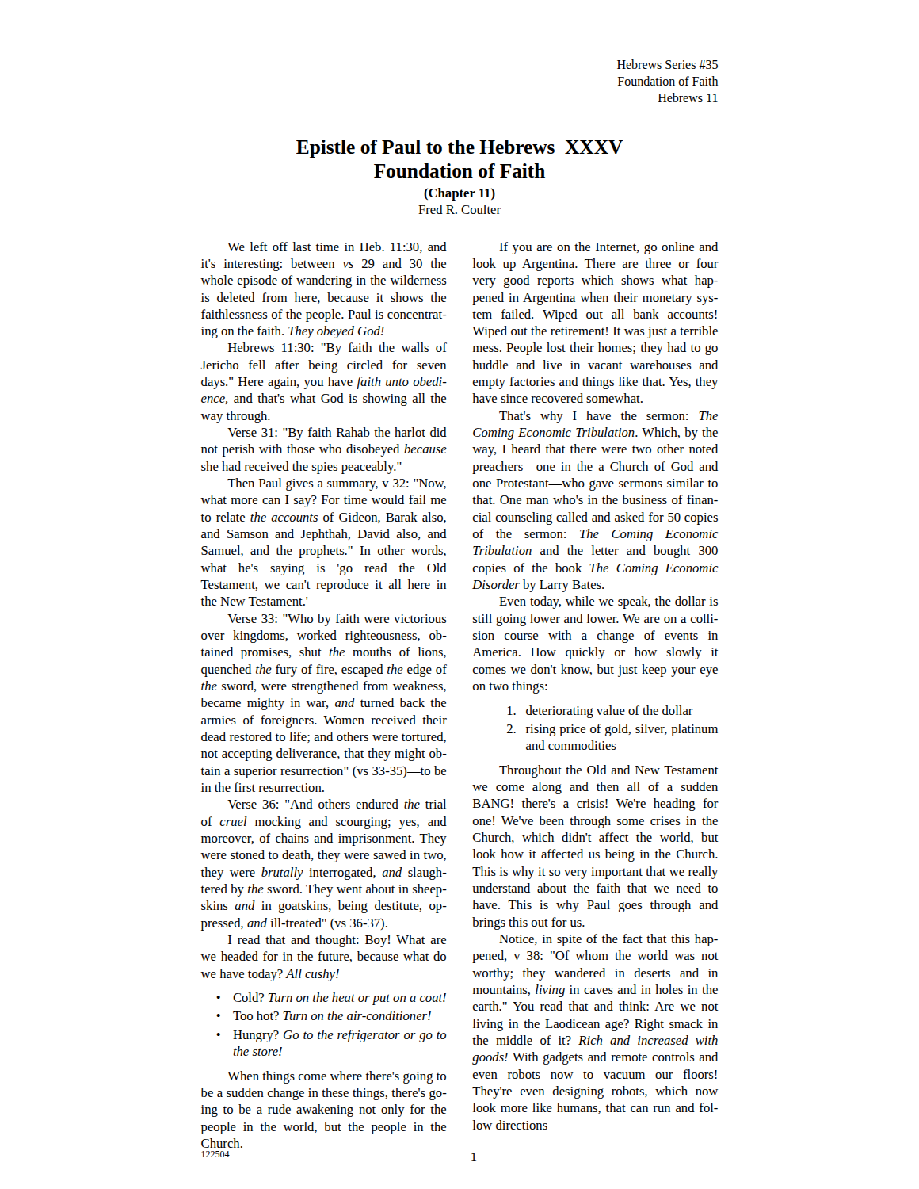Hebrews Series #35
Foundation of Faith
Hebrews 11
Epistle of Paul to the Hebrews XXXV Foundation of Faith
(Chapter 11)
Fred R. Coulter
We left off last time in Heb. 11:30, and it's interesting: between vs 29 and 30 the whole episode of wandering in the wilderness is deleted from here, because it shows the faithlessness of the people. Paul is concentrating on the faith. They obeyed God!
Hebrews 11:30: "By faith the walls of Jericho fell after being circled for seven days." Here again, you have faith unto obedience, and that's what God is showing all the way through.
Verse 31: "By faith Rahab the harlot did not perish with those who disobeyed because she had received the spies peaceably."
Then Paul gives a summary, v 32: "Now, what more can I say? For time would fail me to relate the accounts of Gideon, Barak also, and Samson and Jephthah, David also, and Samuel, and the prophets." In other words, what he's saying is 'go read the Old Testament, we can't reproduce it all here in the New Testament.'
Verse 33: "Who by faith were victorious over kingdoms, worked righteousness, obtained promises, shut the mouths of lions, quenched the fury of fire, escaped the edge of the sword, were strengthened from weakness, became mighty in war, and turned back the armies of foreigners. Women received their dead restored to life; and others were tortured, not accepting deliverance, that they might obtain a superior resurrection" (vs 33-35)—to be in the first resurrection.
Verse 36: "And others endured the trial of cruel mocking and scourging; yes, and moreover, of chains and imprisonment. They were stoned to death, they were sawed in two, they were brutally interrogated, and slaughtered by the sword. They went about in sheepskins and in goatskins, being destitute, oppressed, and ill-treated" (vs 36-37).
I read that and thought: Boy! What are we headed for in the future, because what do we have today? All cushy!
Cold? Turn on the heat or put on a coat!
Too hot? Turn on the air-conditioner!
Hungry? Go to the refrigerator or go to the store!
When things come where there's going to be a sudden change in these things, there's going to be a rude awakening not only for the people in the world, but the people in the Church.
If you are on the Internet, go online and look up Argentina. There are three or four very good reports which shows what happened in Argentina when their monetary system failed. Wiped out all bank accounts! Wiped out the retirement! It was just a terrible mess. People lost their homes; they had to go huddle and live in vacant warehouses and empty factories and things like that. Yes, they have since recovered somewhat.
That's why I have the sermon: The Coming Economic Tribulation. Which, by the way, I heard that there were two other noted preachers—one in the a Church of God and one Protestant—who gave sermons similar to that. One man who's in the business of financial counseling called and asked for 50 copies of the sermon: The Coming Economic Tribulation and the letter and bought 300 copies of the book The Coming Economic Disorder by Larry Bates.
Even today, while we speak, the dollar is still going lower and lower. We are on a collision course with a change of events in America. How quickly or how slowly it comes we don't know, but just keep your eye on two things:
deteriorating value of the dollar
rising price of gold, silver, platinum and commodities
Throughout the Old and New Testament we come along and then all of a sudden BANG! there's a crisis! We're heading for one! We've been through some crises in the Church, which didn't affect the world, but look how it affected us being in the Church. This is why it so very important that we really understand about the faith that we need to have. This is why Paul goes through and brings this out for us.
Notice, in spite of the fact that this happened, v 38: "Of whom the world was not worthy; they wandered in deserts and in mountains, living in caves and in holes in the earth." You read that and think: Are we not living in the Laodicean age? Right smack in the middle of it? Rich and increased with goods! With gadgets and remote controls and even robots now to vacuum our floors! They're even designing robots, which now look more like humans, that can run and follow directions
122504
1